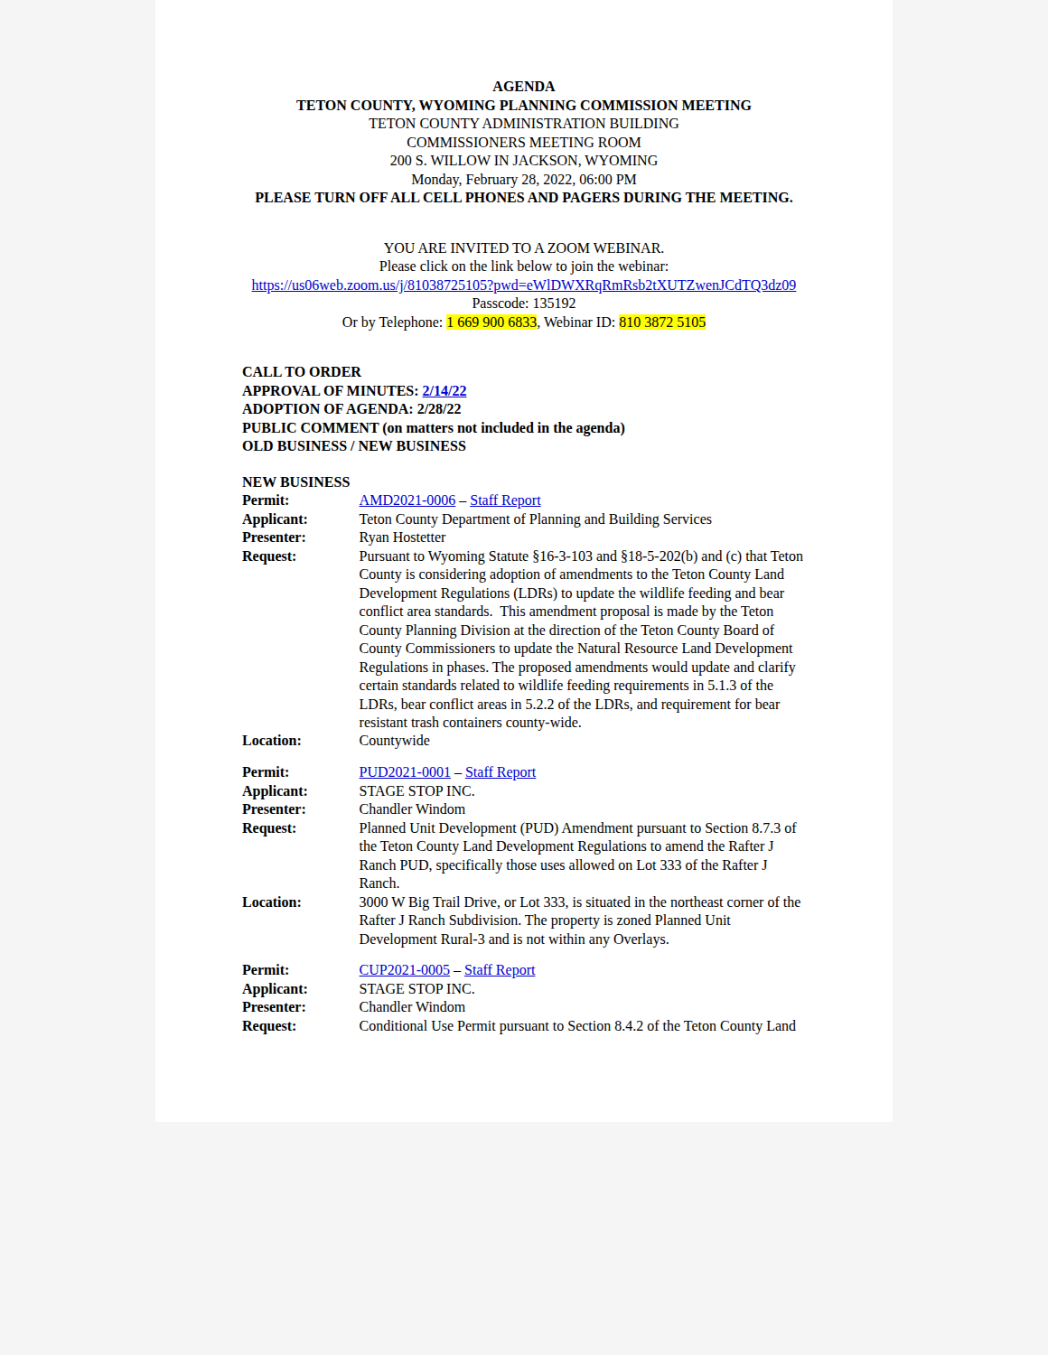AGENDA
TETON COUNTY, WYOMING PLANNING COMMISSION MEETING
TETON COUNTY ADMINISTRATION BUILDING
COMMISSIONERS MEETING ROOM
200 S. WILLOW IN JACKSON, WYOMING
Monday, February 28, 2022, 06:00 PM
PLEASE TURN OFF ALL CELL PHONES AND PAGERS DURING THE MEETING.
YOU ARE INVITED TO A ZOOM WEBINAR.
Please click on the link below to join the webinar:
https://us06web.zoom.us/j/81038725105?pwd=eWlDWXRqRmRsb2tXUTZwenJCdTQ3dz09
Passcode: 135192
Or by Telephone: 1 669 900 6833, Webinar ID: 810 3872 5105
CALL TO ORDER
APPROVAL OF MINUTES: 2/14/22
ADOPTION OF AGENDA: 2/28/22
PUBLIC COMMENT (on matters not included in the agenda)
OLD BUSINESS / NEW BUSINESS
NEW BUSINESS
| Permit: | AMD2021-0006 – Staff Report |
| Applicant: | Teton County Department of Planning and Building Services |
| Presenter: | Ryan Hostetter |
| Request: | Pursuant to Wyoming Statute §16-3-103 and §18-5-202(b) and (c) that Teton County is considering adoption of amendments to the Teton County Land Development Regulations (LDRs) to update the wildlife feeding and bear conflict area standards. This amendment proposal is made by the Teton County Planning Division at the direction of the Teton County Board of County Commissioners to update the Natural Resource Land Development Regulations in phases. The proposed amendments would update and clarify certain standards related to wildlife feeding requirements in 5.1.3 of the LDRs, bear conflict areas in 5.2.2 of the LDRs, and requirement for bear resistant trash containers county-wide. |
| Location: | Countywide |
| Permit: | PUD2021-0001 – Staff Report |
| Applicant: | STAGE STOP INC. |
| Presenter: | Chandler Windom |
| Request: | Planned Unit Development (PUD) Amendment pursuant to Section 8.7.3 of the Teton County Land Development Regulations to amend the Rafter J Ranch PUD, specifically those uses allowed on Lot 333 of the Rafter J Ranch. |
| Location: | 3000 W Big Trail Drive, or Lot 333, is situated in the northeast corner of the Rafter J Ranch Subdivision. The property is zoned Planned Unit Development Rural-3 and is not within any Overlays. |
| Permit: | CUP2021-0005 – Staff Report |
| Applicant: | STAGE STOP INC. |
| Presenter: | Chandler Windom |
| Request: | Conditional Use Permit pursuant to Section 8.4.2 of the Teton County Land |